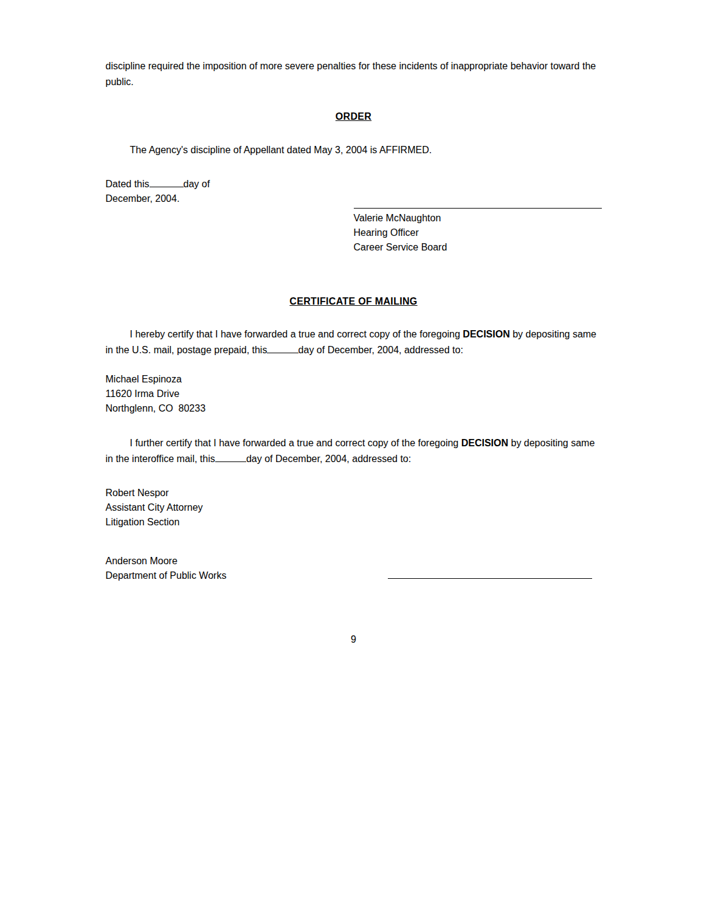discipline required the imposition of more severe penalties for these incidents of inappropriate behavior toward the public.
ORDER
The Agency's discipline of Appellant dated May 3, 2004 is AFFIRMED.
Dated this day of
December, 2004.
Valerie McNaughton
Hearing Officer
Career Service Board
CERTIFICATE OF MAILING
I hereby certify that I have forwarded a true and correct copy of the foregoing DECISION by depositing same in the U.S. mail, postage prepaid, this day of December, 2004, addressed to:
Michael Espinoza
11620 Irma Drive
Northglenn, CO 80233
I further certify that I have forwarded a true and correct copy of the foregoing DECISION by depositing same in the interoffice mail, this day of December, 2004, addressed to:
Robert Nespor
Assistant City Attorney
Litigation Section
Anderson Moore
Department of Public Works
9